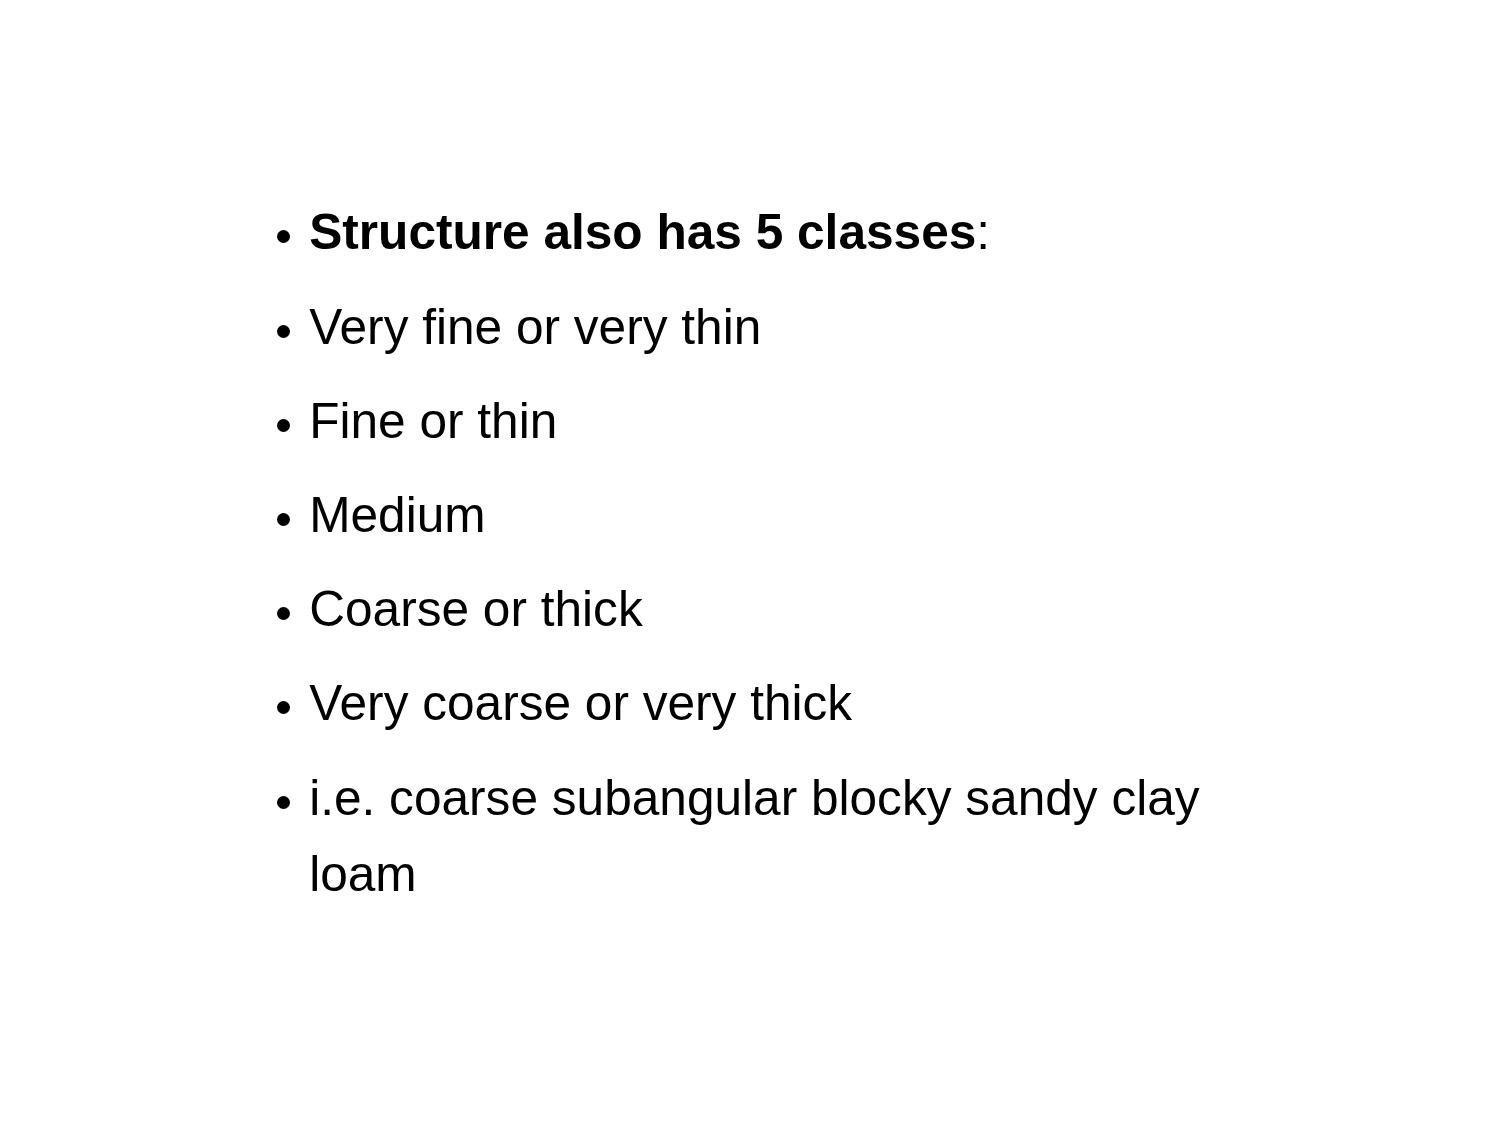Structure also has 5 classes:
Very fine or very thin
Fine or thin
Medium
Coarse or thick
Very coarse or very thick
i.e. coarse subangular blocky sandy clay loam